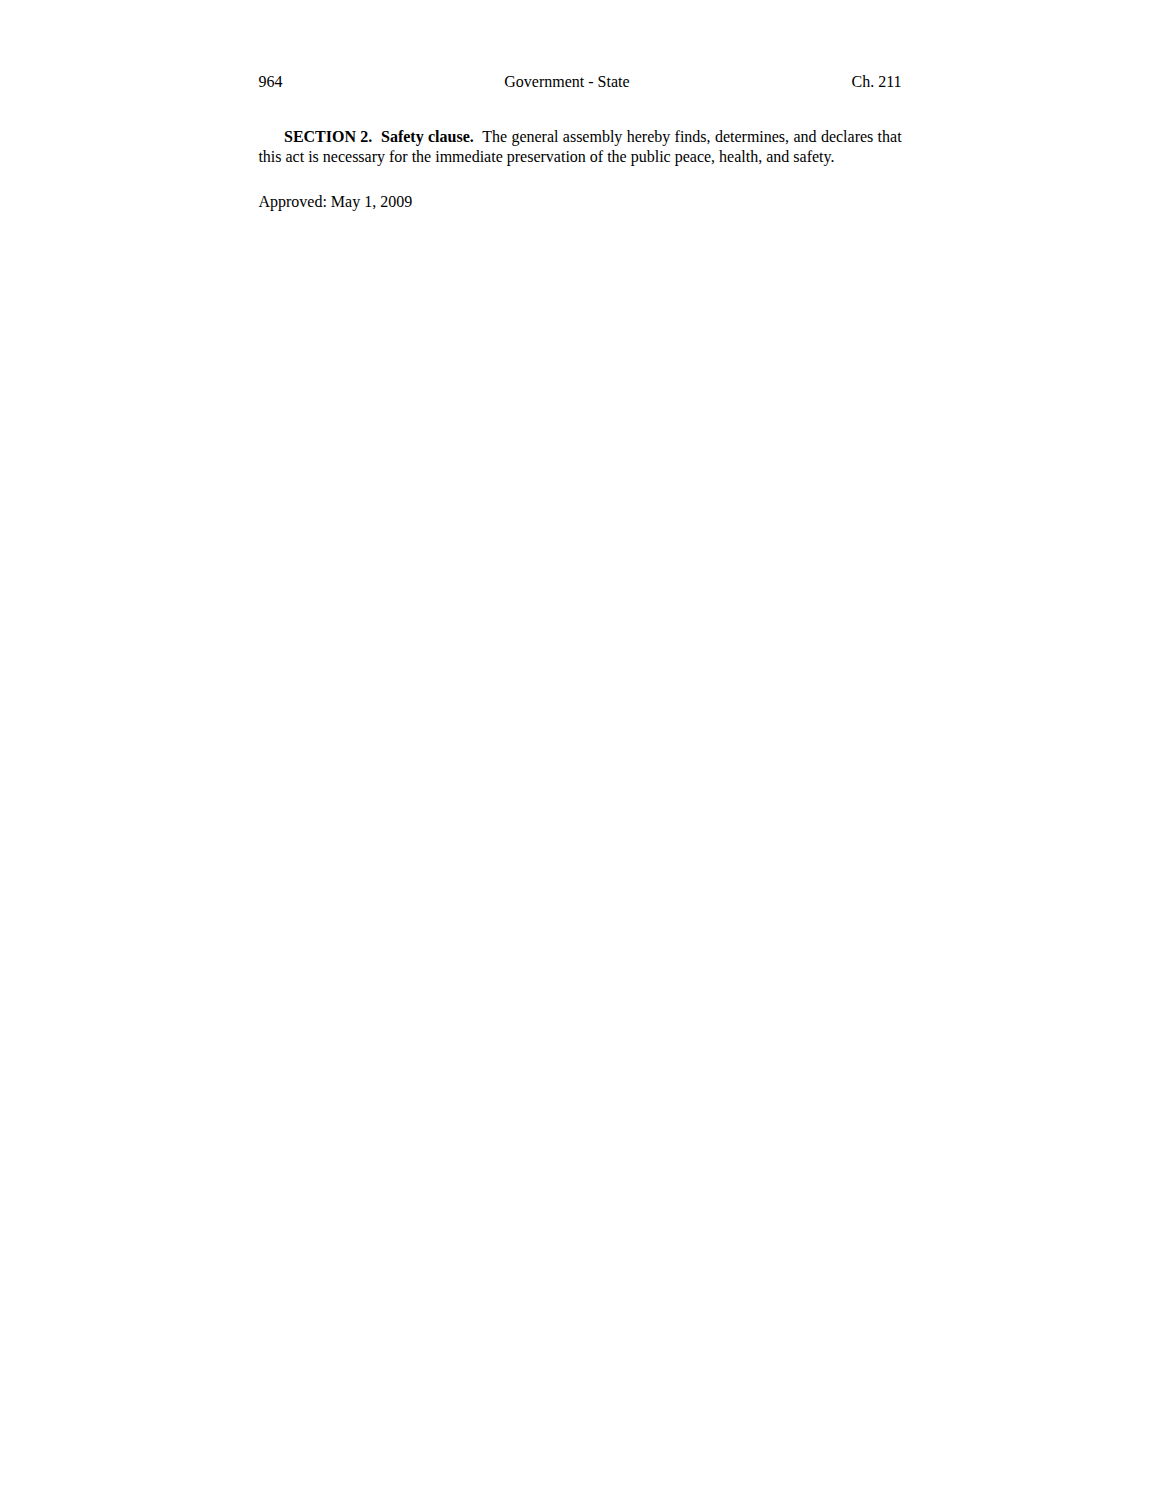964 Government - State Ch. 211
SECTION 2. Safety clause. The general assembly hereby finds, determines, and declares that this act is necessary for the immediate preservation of the public peace, health, and safety.
Approved: May 1, 2009